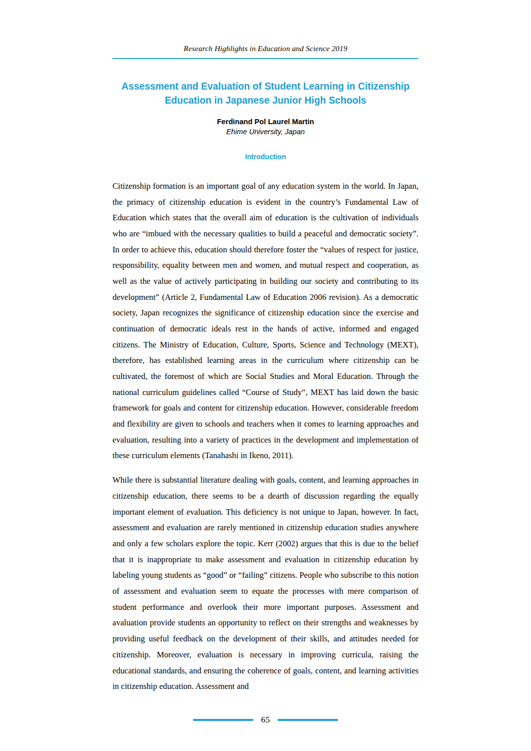Research Highlights in Education and Science 2019
Assessment and Evaluation of Student Learning in Citizenship
Education in Japanese Junior High Schools
Ferdinand Pol Laurel Martin
Ehime University, Japan
Introduction
Citizenship formation is an important goal of any education system in the world. In Japan, the primacy of citizenship education is evident in the country’s Fundamental Law of Education which states that the overall aim of education is the cultivation of individuals who are “imbued with the necessary qualities to build a peaceful and democratic society”. In order to achieve this, education should therefore foster the “values of respect for justice, responsibility, equality between men and women, and mutual respect and cooperation, as well as the value of actively participating in building our society and contributing to its development” (Article 2, Fundamental Law of Education 2006 revision). As a democratic society, Japan recognizes the significance of citizenship education since the exercise and continuation of democratic ideals rest in the hands of active, informed and engaged citizens. The Ministry of Education, Culture, Sports, Science and Technology (MEXT), therefore, has established learning areas in the curriculum where citizenship can be cultivated, the foremost of which are Social Studies and Moral Education. Through the national curriculum guidelines called “Course of Study”, MEXT has laid down the basic framework for goals and content for citizenship education. However, considerable freedom and flexibility are given to schools and teachers when it comes to learning approaches and evaluation, resulting into a variety of practices in the development and implementation of these curriculum elements (Tanahashi in Ikeno, 2011).
While there is substantial literature dealing with goals, content, and learning approaches in citizenship education, there seems to be a dearth of discussion regarding the equally important element of evaluation. This deficiency is not unique to Japan, however. In fact, assessment and evaluation are rarely mentioned in citizenship education studies anywhere and only a few scholars explore the topic. Kerr (2002) argues that this is due to the belief that it is inappropriate to make assessment and evaluation in citizenship education by labeling young students as “good” or “failing” citizens. People who subscribe to this notion of assessment and evaluation seem to equate the processes with mere comparison of student performance and overlook their more important purposes. Assessment and avaluation provide students an opportunity to reflect on their strengths and weaknesses by providing useful feedback on the development of their skills, and attitudes needed for citizenship. Moreover, evaluation is necessary in improving curricula, raising the educational standards, and ensuring the coherence of goals, content, and learning activities in citizenship education. Assessment and
65